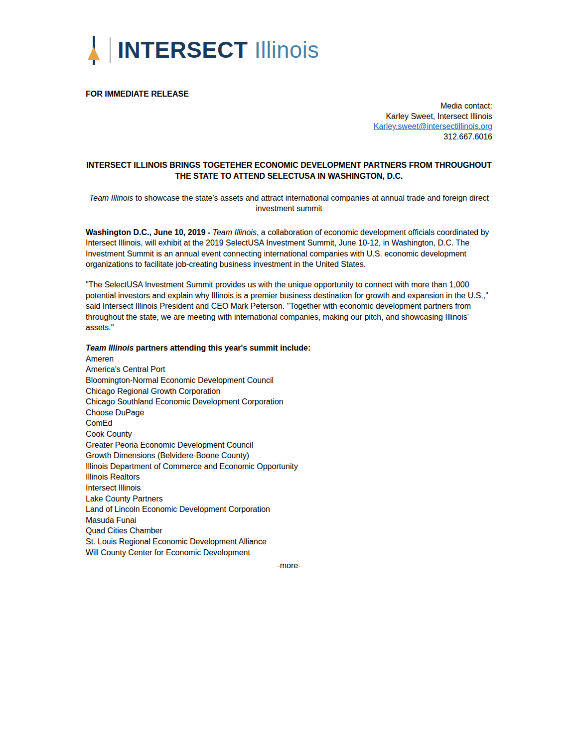INTERSECT Illinois
FOR IMMEDIATE RELEASE
Media contact:
Karley Sweet, Intersect Illinois
Karley.sweet@intersectillinois.org
312.667.6016
INTERSECT ILLINOIS BRINGS TOGETEHER ECONOMIC DEVELOPMENT PARTNERS FROM THROUGHOUT THE STATE TO ATTEND SELECTUSA IN WASHINGTON, D.C.
Team Illinois to showcase the state's assets and attract international companies at annual trade and foreign direct investment summit
Washington D.C., June 10, 2019 - Team Illinois, a collaboration of economic development officials coordinated by Intersect Illinois, will exhibit at the 2019 SelectUSA Investment Summit, June 10-12, in Washington, D.C. The Investment Summit is an annual event connecting international companies with U.S. economic development organizations to facilitate job-creating business investment in the United States.
"The SelectUSA Investment Summit provides us with the unique opportunity to connect with more than 1,000 potential investors and explain why Illinois is a premier business destination for growth and expansion in the U.S.," said Intersect Illinois President and CEO Mark Peterson. "Together with economic development partners from throughout the state, we are meeting with international companies, making our pitch, and showcasing Illinois' assets."
Team Illinois partners attending this year's summit include:
Ameren
America's Central Port
Bloomington-Normal Economic Development Council
Chicago Regional Growth Corporation
Chicago Southland Economic Development Corporation
Choose DuPage
ComEd
Cook County
Greater Peoria Economic Development Council
Growth Dimensions (Belvidere-Boone County)
Illinois Department of Commerce and Economic Opportunity
Illinois Realtors
Intersect Illinois
Lake County Partners
Land of Lincoln Economic Development Corporation
Masuda Funai
Quad Cities Chamber
St. Louis Regional Economic Development Alliance
Will County Center for Economic Development
-more-